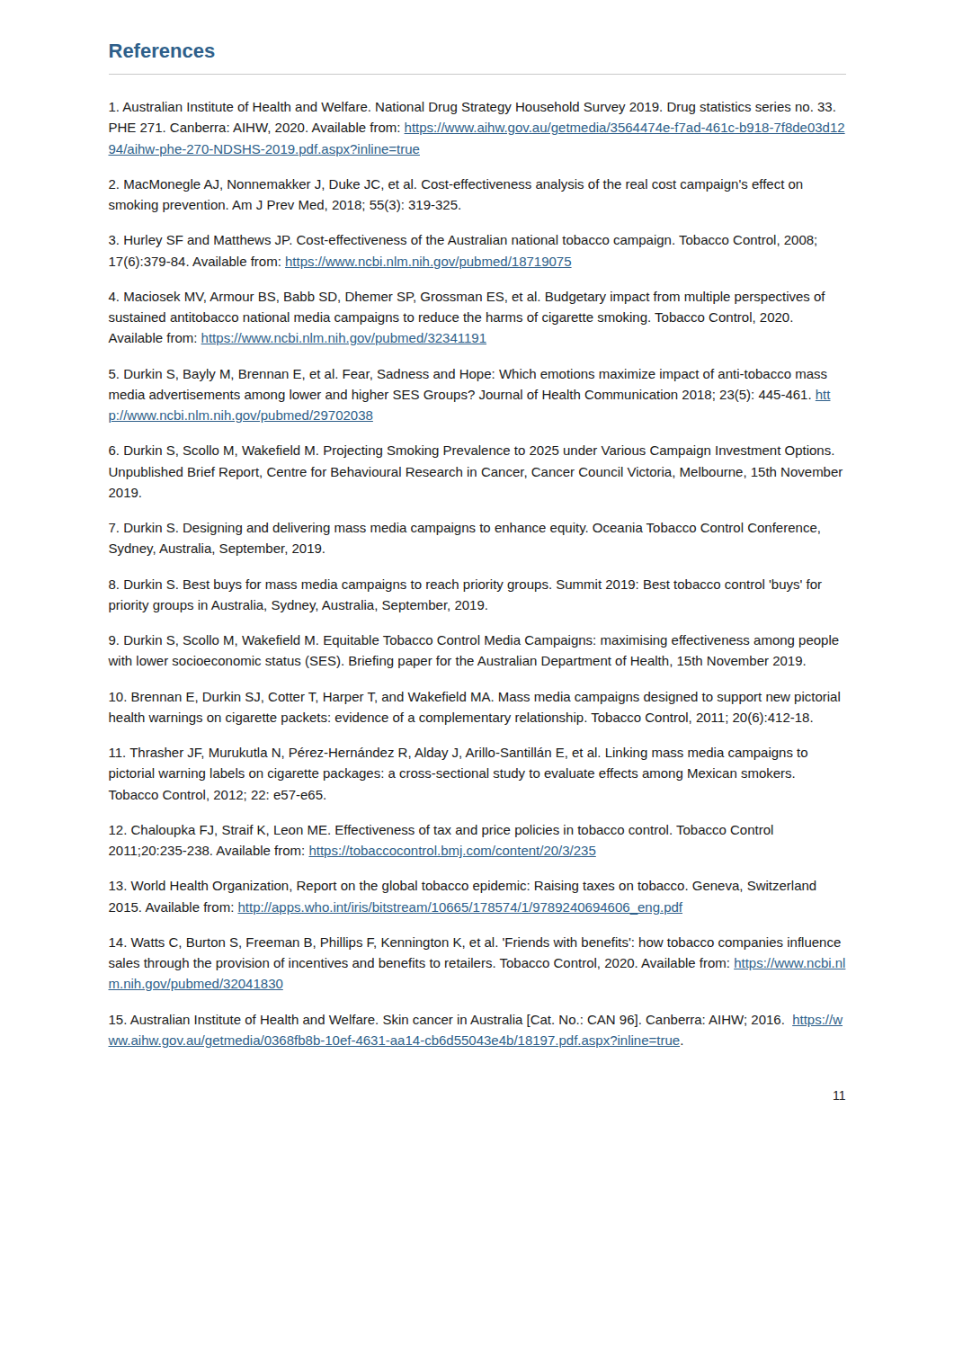References
1. Australian Institute of Health and Welfare. National Drug Strategy Household Survey 2019. Drug statistics series no. 33. PHE 271. Canberra: AIHW, 2020. Available from: https://www.aihw.gov.au/getmedia/3564474e-f7ad-461c-b918-7f8de03d1294/aihw-phe-270-NDSHS-2019.pdf.aspx?inline=true
2. MacMonegle AJ, Nonnemakker J, Duke JC, et al. Cost-effectiveness analysis of the real cost campaign's effect on smoking prevention. Am J Prev Med, 2018; 55(3): 319-325.
3. Hurley SF and Matthews JP. Cost-effectiveness of the Australian national tobacco campaign. Tobacco Control, 2008; 17(6):379-84. Available from: https://www.ncbi.nlm.nih.gov/pubmed/18719075
4. Maciosek MV, Armour BS, Babb SD, Dhemer SP, Grossman ES, et al. Budgetary impact from multiple perspectives of sustained antitobacco national media campaigns to reduce the harms of cigarette smoking. Tobacco Control, 2020. Available from: https://www.ncbi.nlm.nih.gov/pubmed/32341191
5. Durkin S, Bayly M, Brennan E, et al. Fear, Sadness and Hope: Which emotions maximize impact of anti-tobacco mass media advertisements among lower and higher SES Groups? Journal of Health Communication 2018; 23(5): 445-461. http://www.ncbi.nlm.nih.gov/pubmed/29702038
6. Durkin S, Scollo M, Wakefield M. Projecting Smoking Prevalence to 2025 under Various Campaign Investment Options. Unpublished Brief Report, Centre for Behavioural Research in Cancer, Cancer Council Victoria, Melbourne, 15th November 2019.
7. Durkin S. Designing and delivering mass media campaigns to enhance equity. Oceania Tobacco Control Conference, Sydney, Australia, September, 2019.
8. Durkin S. Best buys for mass media campaigns to reach priority groups. Summit 2019: Best tobacco control 'buys' for priority groups in Australia, Sydney, Australia, September, 2019.
9. Durkin S, Scollo M, Wakefield M. Equitable Tobacco Control Media Campaigns: maximising effectiveness among people with lower socioeconomic status (SES). Briefing paper for the Australian Department of Health, 15th November 2019.
10. Brennan E, Durkin SJ, Cotter T, Harper T, and Wakefield MA. Mass media campaigns designed to support new pictorial health warnings on cigarette packets: evidence of a complementary relationship. Tobacco Control, 2011; 20(6):412-18.
11. Thrasher JF, Murukutla N, Pérez-Hernández R, Alday J, Arillo-Santillán E, et al. Linking mass media campaigns to pictorial warning labels on cigarette packages: a cross-sectional study to evaluate effects among Mexican smokers. Tobacco Control, 2012; 22: e57-e65.
12. Chaloupka FJ, Straif K, Leon ME. Effectiveness of tax and price policies in tobacco control. Tobacco Control 2011;20:235-238. Available from: https://tobaccocontrol.bmj.com/content/20/3/235
13. World Health Organization, Report on the global tobacco epidemic: Raising taxes on tobacco. Geneva, Switzerland 2015. Available from: http://apps.who.int/iris/bitstream/10665/178574/1/9789240694606_eng.pdf
14. Watts C, Burton S, Freeman B, Phillips F, Kennington K, et al. 'Friends with benefits': how tobacco companies influence sales through the provision of incentives and benefits to retailers. Tobacco Control, 2020. Available from: https://www.ncbi.nlm.nih.gov/pubmed/32041830
15. Australian Institute of Health and Welfare. Skin cancer in Australia [Cat. No.: CAN 96]. Canberra: AIHW; 2016. https://www.aihw.gov.au/getmedia/0368fb8b-10ef-4631-aa14-cb6d55043e4b/18197.pdf.aspx?inline=true.
11